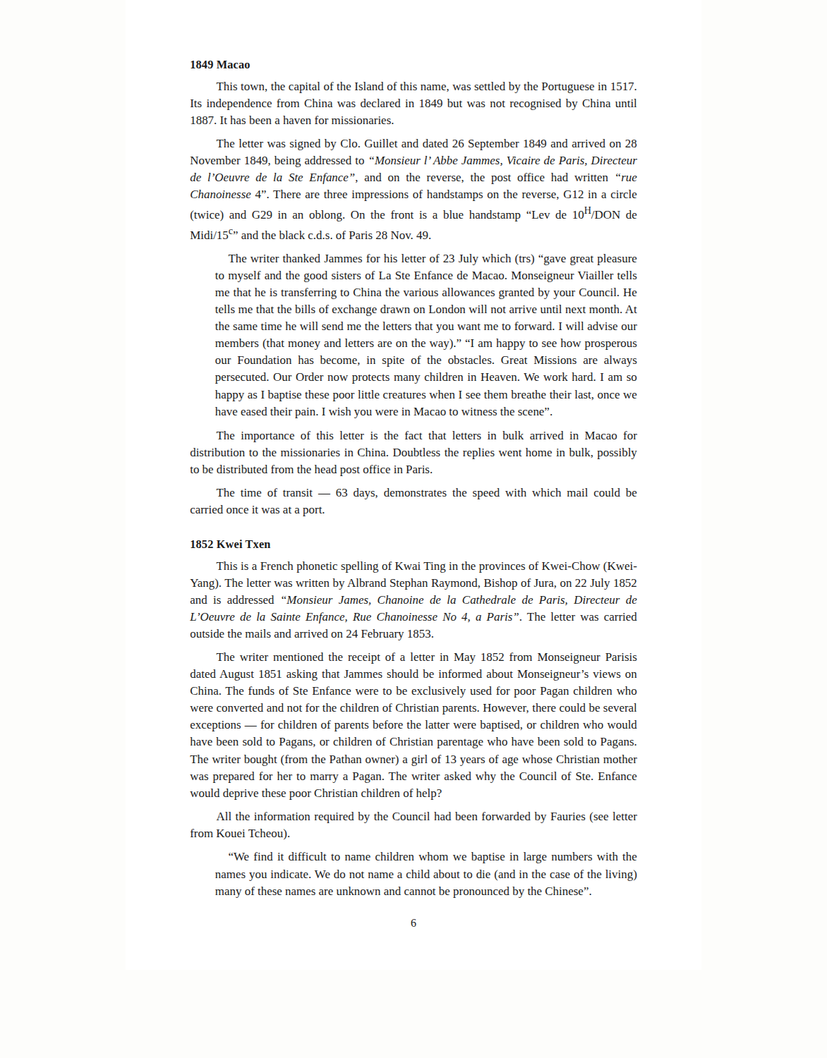1849 Macao
This town, the capital of the Island of this name, was settled by the Portuguese in 1517. Its independence from China was declared in 1849 but was not recognised by China until 1887. It has been a haven for missionaries.
The letter was signed by Clo. Guillet and dated 26 September 1849 and arrived on 28 November 1849, being addressed to “Monsieur l’ Abbe Jammes, Vicaire de Paris, Directeur de l’Oeuvre de la Ste Enfance”, and on the reverse, the post office had written “rue Chanoinesse 4”. There are three impressions of handstamps on the reverse, G12 in a circle (twice) and G29 in an oblong. On the front is a blue handstamp “Lev de 10H/DON de Midi/15c” and the black c.d.s. of Paris 28 Nov. 49.
The writer thanked Jammes for his letter of 23 July which (trs) “gave great pleasure to myself and the good sisters of La Ste Enfance de Macao. Monseigneur Viailler tells me that he is transferring to China the various allowances granted by your Council. He tells me that the bills of exchange drawn on London will not arrive until next month. At the same time he will send me the letters that you want me to forward. I will advise our members (that money and letters are on the way).” “I am happy to see how prosperous our Foundation has become, in spite of the obstacles. Great Missions are always persecuted. Our Order now protects many children in Heaven. We work hard. I am so happy as I baptise these poor little creatures when I see them breathe their last, once we have eased their pain. I wish you were in Macao to witness the scene”.
The importance of this letter is the fact that letters in bulk arrived in Macao for distribution to the missionaries in China. Doubtless the replies went home in bulk, possibly to be distributed from the head post office in Paris.
The time of transit — 63 days, demonstrates the speed with which mail could be carried once it was at a port.
1852 Kwei Txen
This is a French phonetic spelling of Kwai Ting in the provinces of Kwei-Chow (Kwei-Yang). The letter was written by Albrand Stephan Raymond, Bishop of Jura, on 22 July 1852 and is addressed “Monsieur James, Chanoine de la Cathedrale de Paris, Directeur de L’Oeuvre de la Sainte Enfance, Rue Chanoinesse No 4, a Paris”. The letter was carried outside the mails and arrived on 24 February 1853.
The writer mentioned the receipt of a letter in May 1852 from Monseigneur Parisis dated August 1851 asking that Jammes should be informed about Monseigneur’s views on China. The funds of Ste Enfance were to be exclusively used for poor Pagan children who were converted and not for the children of Christian parents. However, there could be several exceptions — for children of parents before the latter were baptised, or children who would have been sold to Pagans, or children of Christian parentage who have been sold to Pagans. The writer bought (from the Pathan owner) a girl of 13 years of age whose Christian mother was prepared for her to marry a Pagan. The writer asked why the Council of Ste. Enfance would deprive these poor Christian children of help?
All the information required by the Council had been forwarded by Fauries (see letter from Kouei Tcheou).
“We find it difficult to name children whom we baptise in large numbers with the names you indicate. We do not name a child about to die (and in the case of the living) many of these names are unknown and cannot be pronounced by the Chinese”.
6